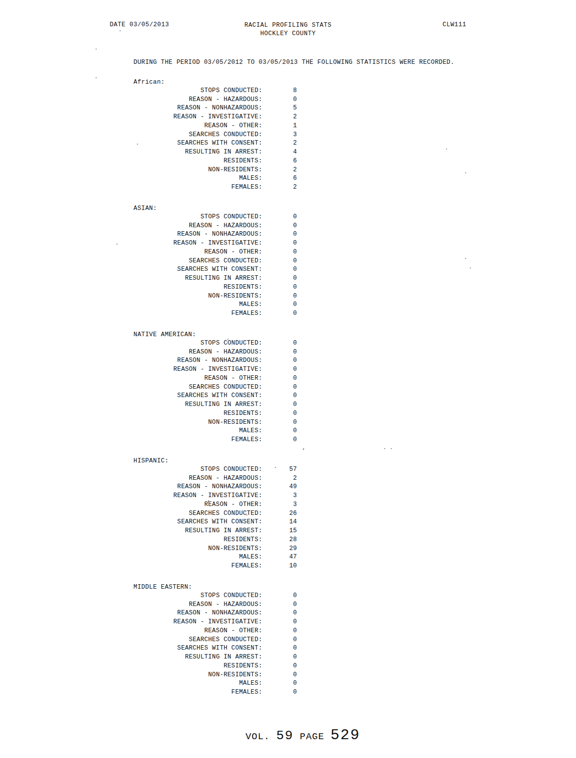DATE 03/05/2013
.
RACIAL PROFILING STATS
HOCKLEY COUNTY
CLW111
.
.
.
.
.
.
.
.
.
,
. .
.
,
.
DURING THE PERIOD 03/05/2012 TO 03/05/2013 THE FOLLOWING STATISTICS WERE RECORDED.
African:
| STOPS CONDUCTED: | 8 |
| REASON - HAZARDOUS: | 0 |
| REASON - NONHAZARDOUS: | 5 |
| REASON - INVESTIGATIVE: | 2 |
| REASON - OTHER: | 1 |
| SEARCHES CONDUCTED: | 3 |
| SEARCHES WITH CONSENT: | 2 |
| RESULTING IN ARREST: | 4 |
| RESIDENTS: | 6 |
| NON-RESIDENTS: | 2 |
| MALES: | 6 |
| FEMALES: | 2 |
ASIAN:
| STOPS CONDUCTED: | 0 |
| REASON - HAZARDOUS: | 0 |
| REASON - NONHAZARDOUS: | 0 |
| REASON - INVESTIGATIVE: | 0 |
| REASON - OTHER: | 0 |
| SEARCHES CONDUCTED: | 0 |
| SEARCHES WITH CONSENT: | 0 |
| RESULTING IN ARREST: | 0 |
| RESIDENTS: | 0 |
| NON-RESIDENTS: | 0 |
| MALES: | 0 |
| FEMALES: | 0 |
NATIVE AMERICAN:
| STOPS CONDUCTED: | 0 |
| REASON - HAZARDOUS: | 0 |
| REASON - NONHAZARDOUS: | 0 |
| REASON - INVESTIGATIVE: | 0 |
| REASON - OTHER: | 0 |
| SEARCHES CONDUCTED: | 0 |
| SEARCHES WITH CONSENT: | 0 |
| RESULTING IN ARREST: | 0 |
| RESIDENTS: | 0 |
| NON-RESIDENTS: | 0 |
| MALES: | 0 |
| FEMALES: | 0 |
HISPANIC:
| STOPS CONDUCTED: | 57 |
| REASON - HAZARDOUS: | 2 |
| REASON - NONHAZARDOUS: | 49 |
| REASON - INVESTIGATIVE: | 3 |
| REASON - OTHER: | 3 |
| SEARCHES CONDUCTED: | 26 |
| SEARCHES WITH CONSENT: | 14 |
| RESULTING IN ARREST: | 15 |
| RESIDENTS: | 28 |
| NON-RESIDENTS: | 29 |
| MALES: | 47 |
| FEMALES: | 10 |
MIDDLE EASTERN:
| STOPS CONDUCTED: | 0 |
| REASON - HAZARDOUS: | 0 |
| REASON - NONHAZARDOUS: | 0 |
| REASON - INVESTIGATIVE: | 0 |
| REASON - OTHER: | 0 |
| SEARCHES CONDUCTED: | 0 |
| SEARCHES WITH CONSENT: | 0 |
| RESULTING IN ARREST: | 0 |
| RESIDENTS: | 0 |
| NON-RESIDENTS: | 0 |
| MALES: | 0 |
| FEMALES: | 0 |
VOL. 59 PAGE 529